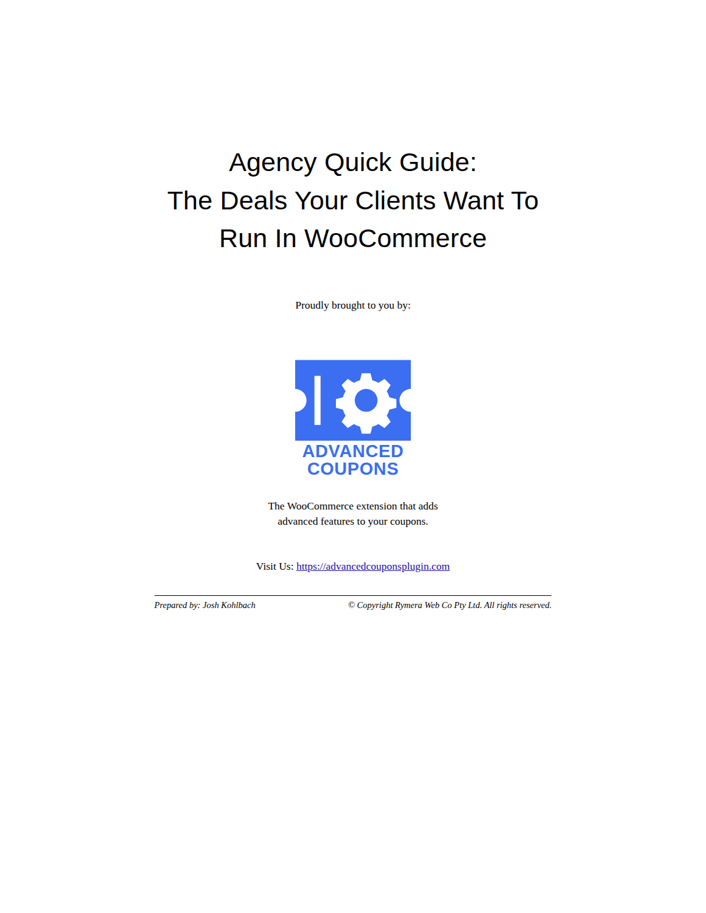Agency Quick Guide:
The Deals Your Clients Want To Run In WooCommerce
Proudly brought to you by:
ADVANCED COUPONS
The WooCommerce extension that adds
advanced features to your coupons.
Visit Us: https://advancedcouponsplugin.com
Prepared by: Josh Kohlbach © Copyright Rymera Web Co Pty Ltd. All rights reserved.